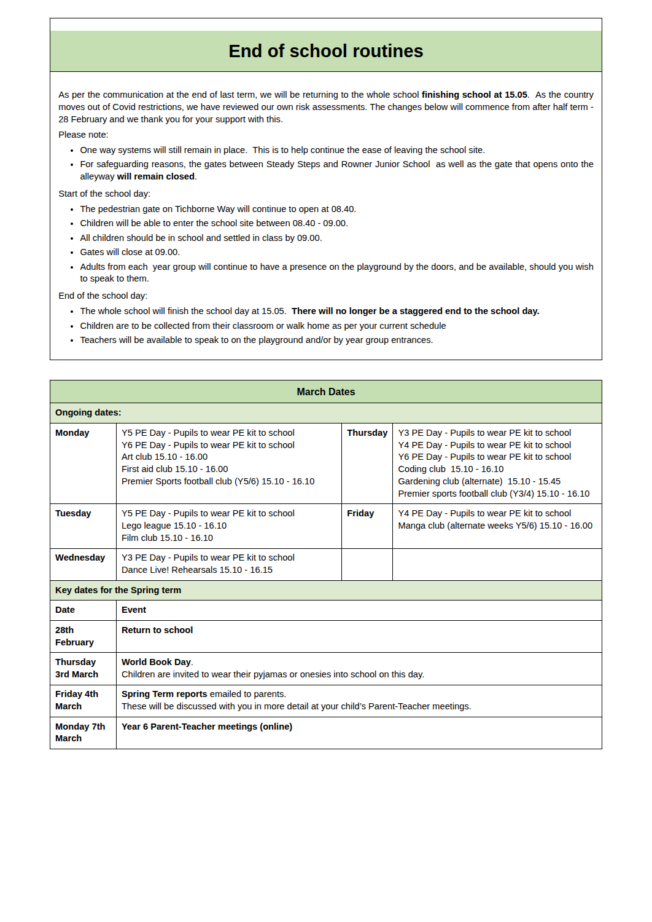End of school routines
As per the communication at the end of last term, we will be returning to the whole school finishing school at 15.05. As the country moves out of Covid restrictions, we have reviewed our own risk assessments. The changes below will commence from after half term - 28 February and we thank you for your support with this.
Please note:
One way systems will still remain in place. This is to help continue the ease of leaving the school site.
For safeguarding reasons, the gates between Steady Steps and Rowner Junior School as well as the gate that opens onto the alleyway will remain closed.
Start of the school day:
The pedestrian gate on Tichborne Way will continue to open at 08.40.
Children will be able to enter the school site between 08.40 - 09.00.
All children should be in school and settled in class by 09.00.
Gates will close at 09.00.
Adults from each year group will continue to have a presence on the playground by the doors, and be available, should you wish to speak to them.
End of the school day:
The whole school will finish the school day at 15.05. There will no longer be a staggered end to the school day.
Children are to be collected from their classroom or walk home as per your current schedule
Teachers will be available to speak to on the playground and/or by year group entrances.
March Dates
| Ongoing dates: |
| Monday | Y5 PE Day - Pupils to wear PE kit to school Y6 PE Day - Pupils to wear PE kit to school Art club 15.10 - 16.00 First aid club 15.10 - 16.00 Premier Sports football club (Y5/6) 15.10 - 16.10 | Thursday | Y3 PE Day - Pupils to wear PE kit to school Y4 PE Day - Pupils to wear PE kit to school Y6 PE Day - Pupils to wear PE kit to school Coding club 15.10 - 16.10 Gardening club (alternate) 15.10 - 15.45 Premier sports football club (Y3/4) 15.10 - 16.10 |
| Tuesday | Y5 PE Day - Pupils to wear PE kit to school Lego league 15.10 - 16.10 Film club 15.10 - 16.10 | Friday | Y4 PE Day - Pupils to wear PE kit to school Manga club (alternate weeks Y5/6) 15.10 - 16.00 |
| Wednesday | Y3 PE Day - Pupils to wear PE kit to school Dance Live! Rehearsals 15.10 - 16.15 | | |
| Key dates for the Spring term |
| Date | Event |
| 28th February | Return to school |
| Thursday 3rd March | World Book Day . Children are invited to wear their pyjamas or onesies into school on this day. |
| Friday 4th March | Spring Term reports emailed to parents. These will be discussed with you in more detail at your child’s Parent-Teacher meetings. |
| Monday 7th March | Year 6 Parent-Teacher meetings (online) |